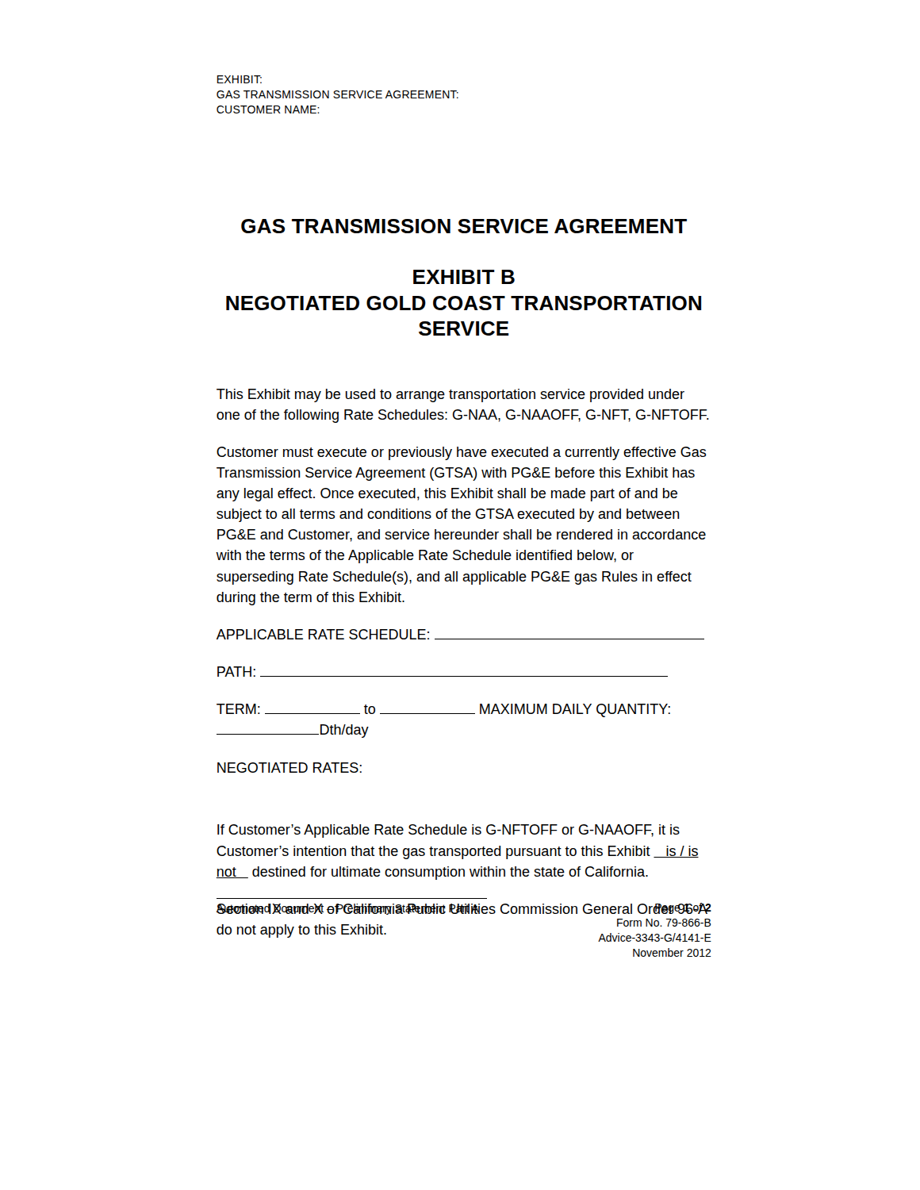EXHIBIT:
GAS TRANSMISSION SERVICE AGREEMENT:
CUSTOMER NAME:
GAS TRANSMISSION SERVICE AGREEMENT
EXHIBIT B
NEGOTIATED GOLD COAST TRANSPORTATION SERVICE
This Exhibit may be used to arrange transportation service provided under one of the following Rate Schedules: G-NAA, G-NAAOFF, G-NFT, G-NFTOFF.
Customer must execute or previously have executed a currently effective Gas Transmission Service Agreement (GTSA) with PG&E before this Exhibit has any legal effect. Once executed, this Exhibit shall be made part of and be subject to all terms and conditions of the GTSA executed by and between PG&E and Customer, and service hereunder shall be rendered in accordance with the terms of the Applicable Rate Schedule identified below, or superseding Rate Schedule(s), and all applicable PG&E gas Rules in effect during the term of this Exhibit.
APPLICABLE RATE SCHEDULE:
PATH:
TERM: to MAXIMUM DAILY QUANTITY: Dth/day
NEGOTIATED RATES:
If Customer’s Applicable Rate Schedule is G-NFTOFF or G-NAAOFF, it is Customer’s intention that the gas transported pursuant to this Exhibit is / is not destined for ultimate consumption within the state of California.
Section IX and X of California Public Utilities Commission General Order 96-A do not apply to this Exhibit.
Automated Document – Preliminary Statement Part A
Page 1 of 2
Form No. 79-866-B
Advice-3343-G/4141-E
November 2012